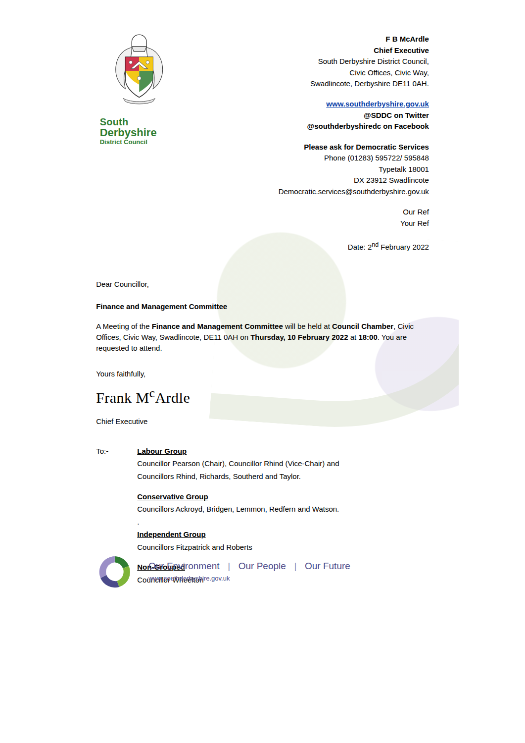South
Derbyshire
District Council
F B McArdle
Chief Executive
South Derbyshire District Council,
Civic Offices, Civic Way,
Swadlincote, Derbyshire DE11 0AH.
www.southderbyshire.gov.uk
@SDDC on Twitter
@southderbyshiredc on Facebook
Please ask for Democratic Services
Phone (01283) 595722/ 595848
Typetalk 18001
DX 23912 Swadlincote
Democratic.services@southderbyshire.gov.uk
Our Ref
Your Ref
Date: 2nd February 2022
Dear Councillor,
Finance and Management Committee
A Meeting of the Finance and Management Committee will be held at Council Chamber, Civic Offices, Civic Way, Swadlincote, DE11 0AH on Thursday, 10 February 2022 at 18:00. You are requested to attend.
Yours faithfully,
Frank McArdle
Chief Executive
To:-
Labour Group
Councillor Pearson (Chair), Councillor Rhind (Vice-Chair) and
Councillors Rhind, Richards, Southerd and Taylor.
Conservative Group
Councillors Ackroyd, Bridgen, Lemmon, Redfern and Watson.
.
Independent Group
Councillors Fitzpatrick and Roberts
Non-Grouped
Councillor Wheelton
Our Environment | Our People | Our Future
www.southderbyshire.gov.uk